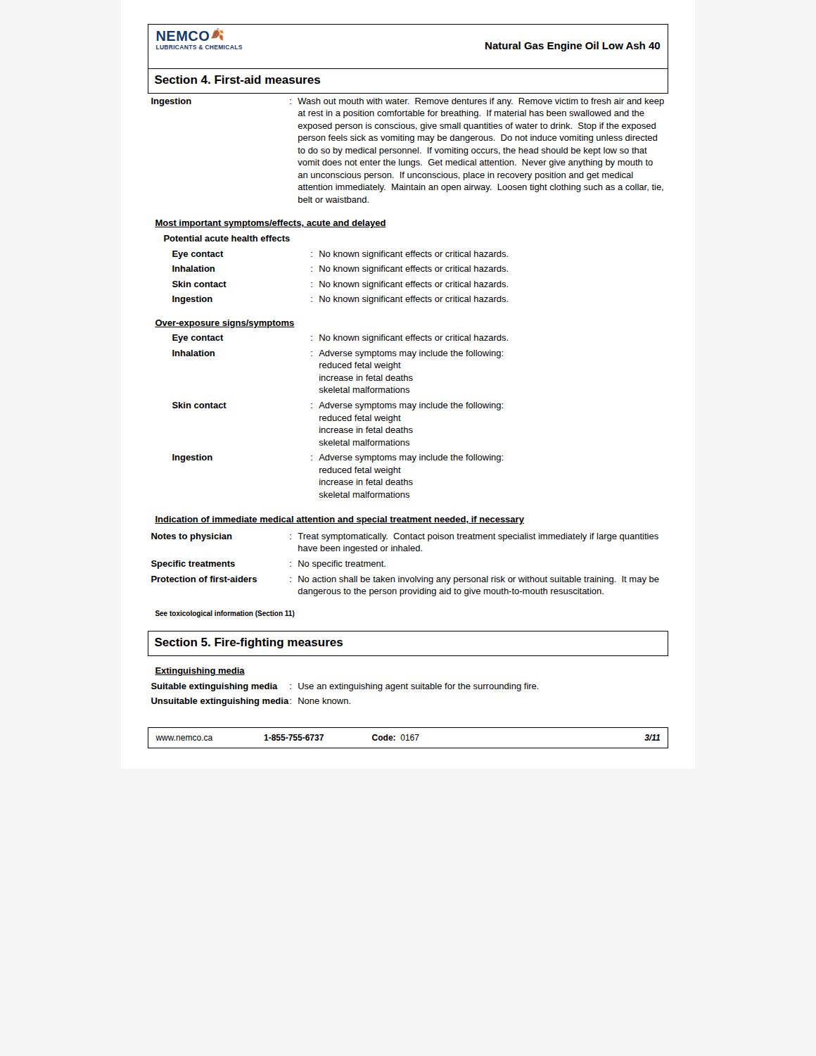NEMCO🍂
LUBRICANTS & CHEMICALS
Natural Gas Engine Oil Low Ash 40
Section 4. First-aid measures
| Ingestion | : | Wash out mouth with water. Remove dentures if any. Remove victim to fresh air and keep at rest in a position comfortable for breathing. If material has been swallowed and the exposed person is conscious, give small quantities of water to drink. Stop if the exposed person feels sick as vomiting may be dangerous. Do not induce vomiting unless directed to do so by medical personnel. If vomiting occurs, the head should be kept low so that vomit does not enter the lungs. Get medical attention. Never give anything by mouth to an unconscious person. If unconscious, place in recovery position and get medical attention immediately. Maintain an open airway. Loosen tight clothing such as a collar, tie, belt or waistband. |
Most important symptoms/effects, acute and delayed
Potential acute health effects
| Eye contact | : | No known significant effects or critical hazards. |
| Inhalation | : | No known significant effects or critical hazards. |
| Skin contact | : | No known significant effects or critical hazards. |
| Ingestion | : | No known significant effects or critical hazards. |
Over-exposure signs/symptoms
| Eye contact | : | No known significant effects or critical hazards. |
| Inhalation | : | Adverse symptoms may include the following: reduced fetal weight increase in fetal deaths skeletal malformations |
| Skin contact | : | Adverse symptoms may include the following: reduced fetal weight increase in fetal deaths skeletal malformations |
| Ingestion | : | Adverse symptoms may include the following: reduced fetal weight increase in fetal deaths skeletal malformations |
Indication of immediate medical attention and special treatment needed, if necessary
| Notes to physician | : | Treat symptomatically. Contact poison treatment specialist immediately if large quantities have been ingested or inhaled. |
| Specific treatments | : | No specific treatment. |
| Protection of first-aiders | : | No action shall be taken involving any personal risk or without suitable training. It may be dangerous to the person providing aid to give mouth-to-mouth resuscitation. |
See toxicological information (Section 11)
Section 5. Fire-fighting measures
Extinguishing media
| Suitable extinguishing media | : | Use an extinguishing agent suitable for the surrounding fire. |
| Unsuitable extinguishing media | : | None known. |
www.nemco.ca
1-855-755-6737
Code: 0167
3/11